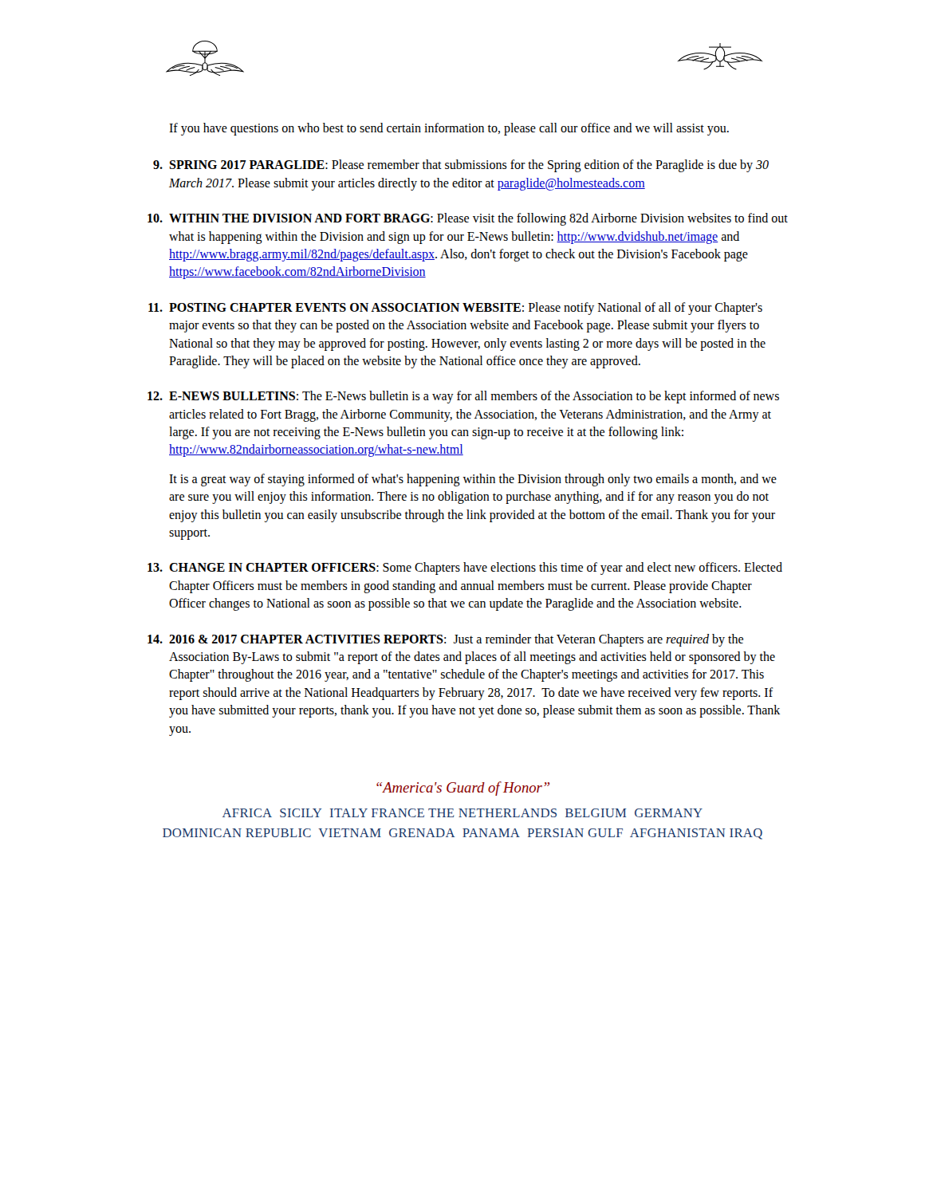If you have questions on who best to send certain information to, please call our office and we will assist you.
SPRING 2017 PARAGLIDE: Please remember that submissions for the Spring edition of the Paraglide is due by 30 March 2017. Please submit your articles directly to the editor at paraglide@holmesteads.com
WITHIN THE DIVISION AND FORT BRAGG: Please visit the following 82d Airborne Division websites to find out what is happening within the Division and sign up for our E-News bulletin: http://www.dvidshub.net/image and http://www.bragg.army.mil/82nd/pages/default.aspx. Also, don't forget to check out the Division's Facebook page https://www.facebook.com/82ndAirborneDivision
POSTING CHAPTER EVENTS ON ASSOCIATION WEBSITE: Please notify National of all of your Chapter's major events so that they can be posted on the Association website and Facebook page. Please submit your flyers to National so that they may be approved for posting. However, only events lasting 2 or more days will be posted in the Paraglide. They will be placed on the website by the National office once they are approved.
E-NEWS BULLETINS: The E-News bulletin is a way for all members of the Association to be kept informed of news articles related to Fort Bragg, the Airborne Community, the Association, the Veterans Administration, and the Army at large. If you are not receiving the E-News bulletin you can sign-up to receive it at the following link: http://www.82ndairborneassociation.org/what-s-new.html
It is a great way of staying informed of what's happening within the Division through only two emails a month, and we are sure you will enjoy this information. There is no obligation to purchase anything, and if for any reason you do not enjoy this bulletin you can easily unsubscribe through the link provided at the bottom of the email. Thank you for your support.
CHANGE IN CHAPTER OFFICERS: Some Chapters have elections this time of year and elect new officers. Elected Chapter Officers must be members in good standing and annual members must be current. Please provide Chapter Officer changes to National as soon as possible so that we can update the Paraglide and the Association website.
2016 & 2017 CHAPTER ACTIVITIES REPORTS: Just a reminder that Veteran Chapters are required by the Association By-Laws to submit "a report of the dates and places of all meetings and activities held or sponsored by the Chapter" throughout the 2016 year, and a "tentative" schedule of the Chapter's meetings and activities for 2017. This report should arrive at the National Headquarters by February 28, 2017. To date we have received very few reports. If you have submitted your reports, thank you. If you have not yet done so, please submit them as soon as possible. Thank you.
“America's Guard of Honor”
AFRICA SICILY ITALY FRANCE THE NETHERLANDS BELGIUM GERMANY
DOMINICAN REPUBLIC VIETNAM GRENADA PANAMA PERSIAN GULF AFGHANISTAN IRAQ